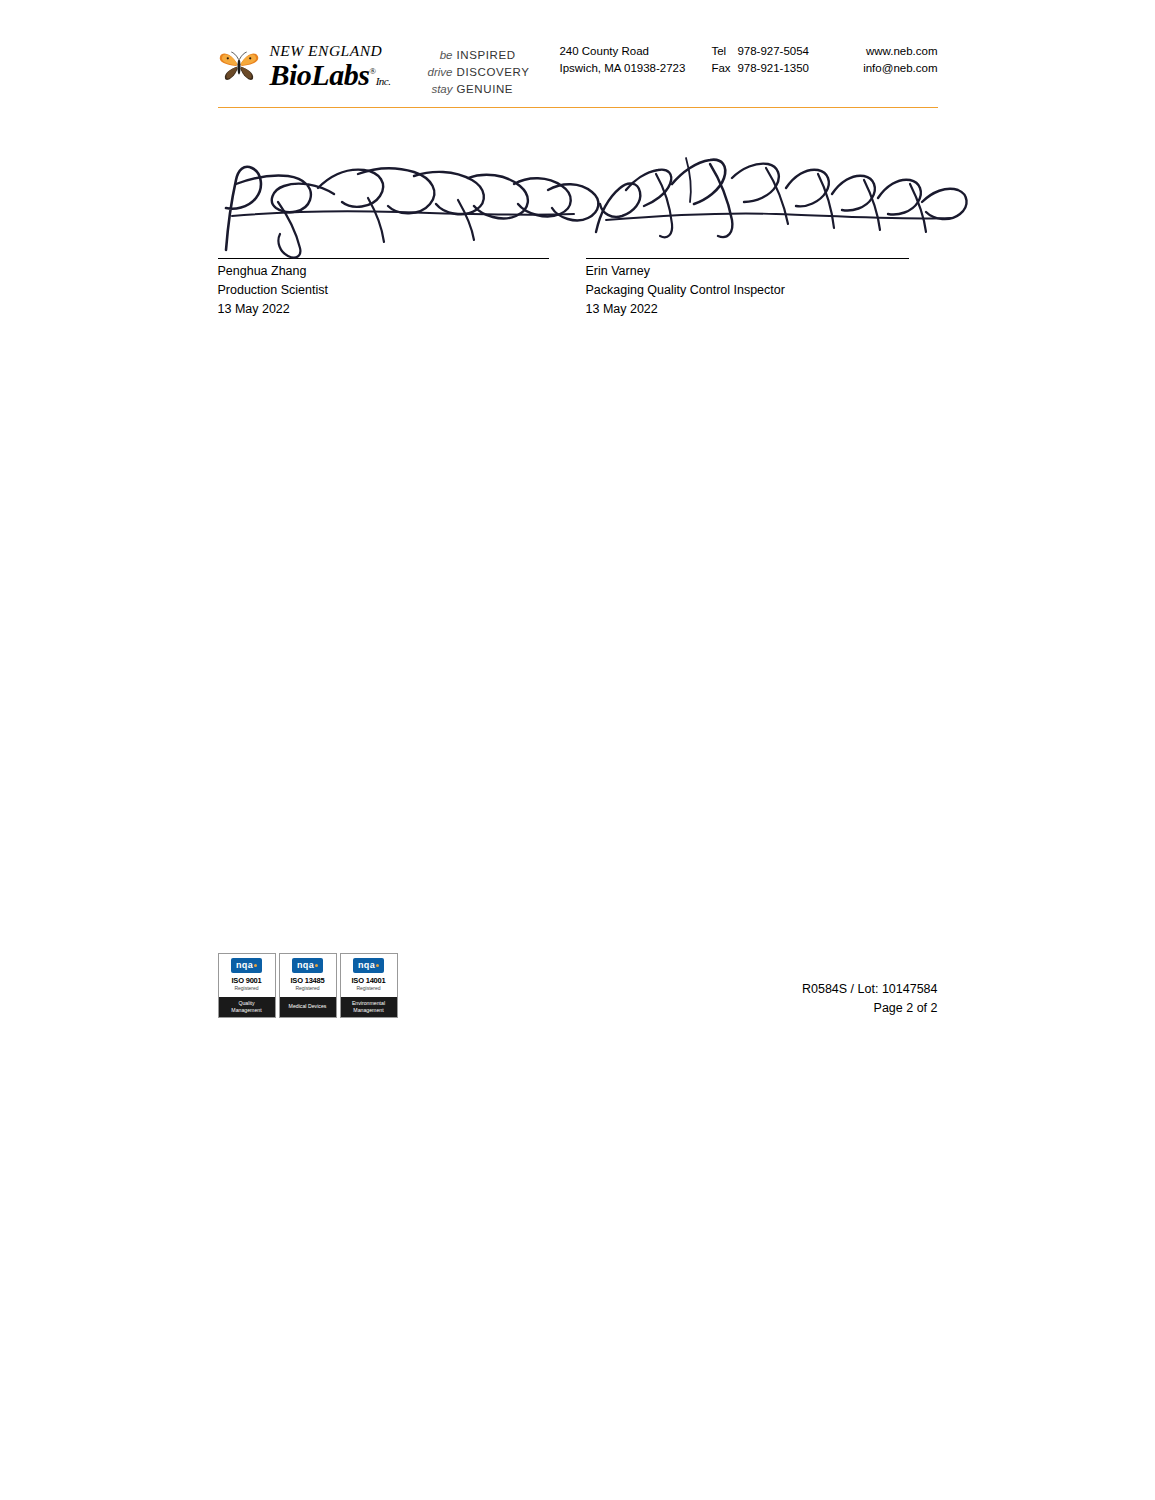NEW ENGLAND
BioLabs®Inc.
be INSPIRED
drive DISCOVERY
stay GENUINE
240 County Road
Ipswich, MA 01938-2723
Tel978-927-5054
Fax978-921-1350
www.neb.com
info@neb.com
Penghua Zhang
Production Scientist
13 May 2022
Erin Varney
Packaging Quality Control Inspector
13 May 2022
nqa
ISO 9001
Registered
Quality
Management
nqa
ISO 13485
Registered
Medical Devices
nqa
ISO 14001
Registered
Environmental
Management
R0584S / Lot: 10147584
Page 2 of 2